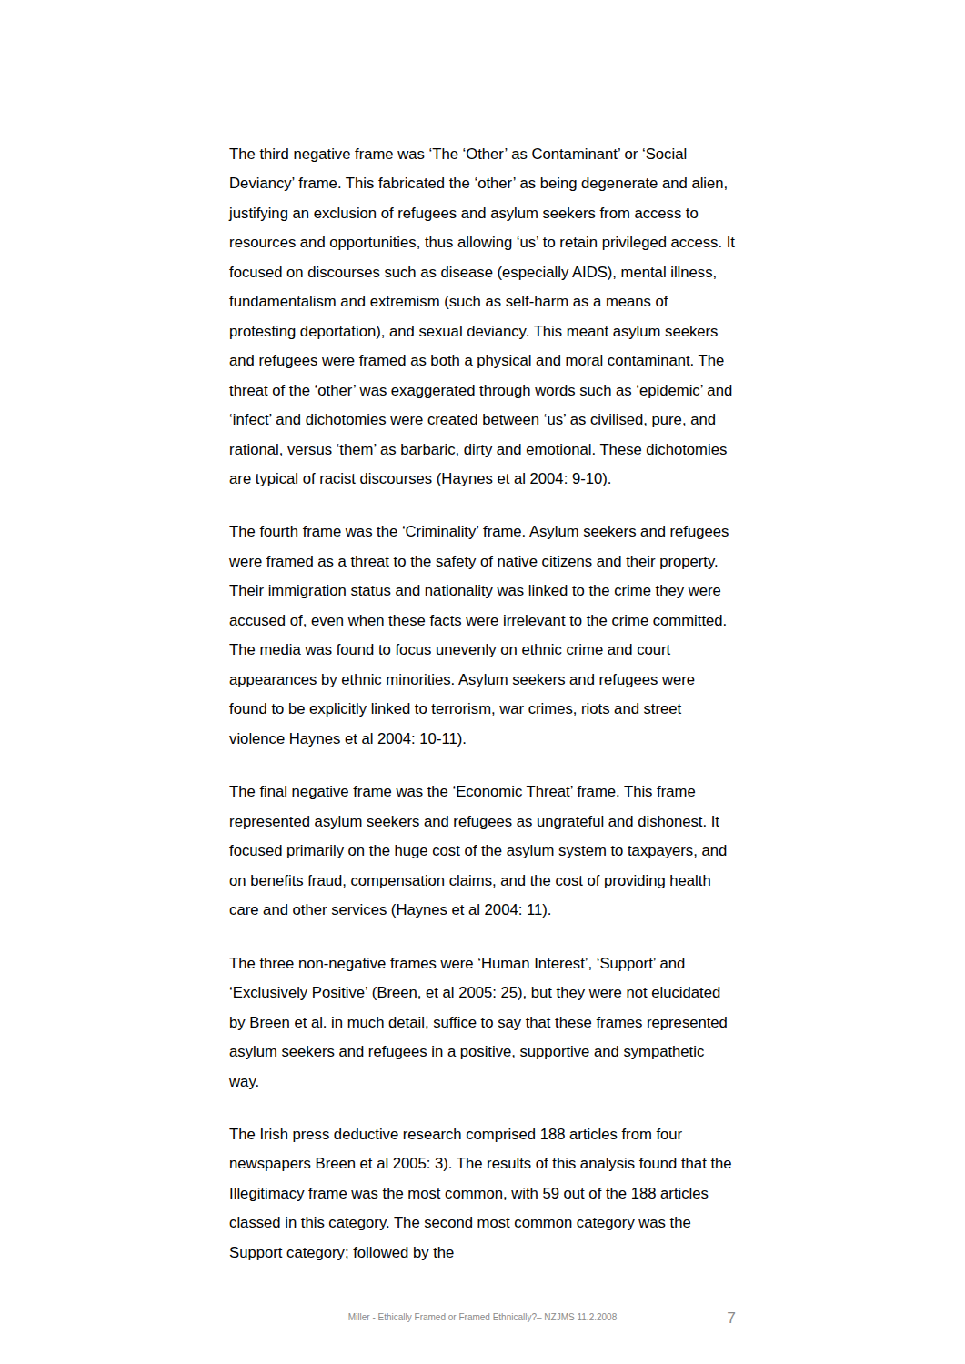The third negative frame was ‘The ‘Other’ as Contaminant’ or ‘Social Deviancy’ frame. This fabricated the ‘other’ as being degenerate and alien, justifying an exclusion of refugees and asylum seekers from access to resources and opportunities, thus allowing ‘us’ to retain privileged access. It focused on discourses such as disease (especially AIDS), mental illness, fundamentalism and extremism (such as self-harm as a means of protesting deportation), and sexual deviancy. This meant asylum seekers and refugees were framed as both a physical and moral contaminant. The threat of the ‘other’ was exaggerated through words such as ‘epidemic’ and ‘infect’ and dichotomies were created between ‘us’ as civilised, pure, and rational, versus ‘them’ as barbaric, dirty and emotional. These dichotomies are typical of racist discourses (Haynes et al 2004: 9-10).
The fourth frame was the ‘Criminality’ frame. Asylum seekers and refugees were framed as a threat to the safety of native citizens and their property. Their immigration status and nationality was linked to the crime they were accused of, even when these facts were irrelevant to the crime committed. The media was found to focus unevenly on ethnic crime and court appearances by ethnic minorities. Asylum seekers and refugees were found to be explicitly linked to terrorism, war crimes, riots and street violence Haynes et al 2004: 10-11).
The final negative frame was the ‘Economic Threat’ frame. This frame represented asylum seekers and refugees as ungrateful and dishonest. It focused primarily on the huge cost of the asylum system to taxpayers, and on benefits fraud, compensation claims, and the cost of providing health care and other services (Haynes et al 2004: 11).
The three non-negative frames were ‘Human Interest’, ‘Support’ and ‘Exclusively Positive’ (Breen, et al 2005: 25), but they were not elucidated by Breen et al. in much detail, suffice to say that these frames represented asylum seekers and refugees in a positive, supportive and sympathetic way.
The Irish press deductive research comprised 188 articles from four newspapers Breen et al 2005: 3). The results of this analysis found that the Illegitimacy frame was the most common, with 59 out of the 188 articles classed in this category. The second most common category was the Support category; followed by the
Miller - Ethically Framed or Framed Ethnically?– NZJMS 11.2.2008 7